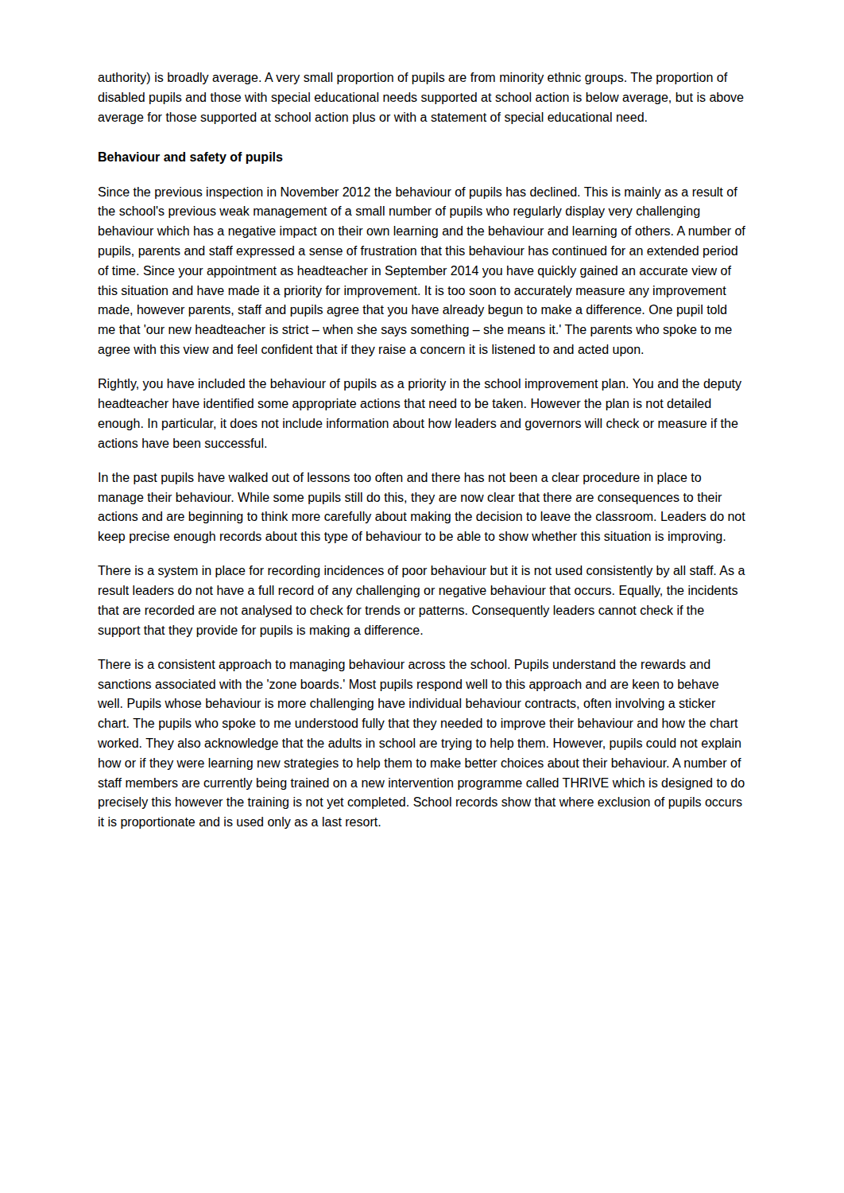authority) is broadly average. A very small proportion of pupils are from minority ethnic groups. The proportion of disabled pupils and those with special educational needs supported at school action is below average, but is above average for those supported at school action plus or with a statement of special educational need.
Behaviour and safety of pupils
Since the previous inspection in November 2012 the behaviour of pupils has declined. This is mainly as a result of the school's previous weak management of a small number of pupils who regularly display very challenging behaviour which has a negative impact on their own learning and the behaviour and learning of others. A number of pupils, parents and staff expressed a sense of frustration that this behaviour has continued for an extended period of time. Since your appointment as headteacher in September 2014 you have quickly gained an accurate view of this situation and have made it a priority for improvement. It is too soon to accurately measure any improvement made, however parents, staff and pupils agree that you have already begun to make a difference. One pupil told me that 'our new headteacher is strict – when she says something – she means it.' The parents who spoke to me agree with this view and feel confident that if they raise a concern it is listened to and acted upon.
Rightly, you have included the behaviour of pupils as a priority in the school improvement plan. You and the deputy headteacher have identified some appropriate actions that need to be taken. However the plan is not detailed enough. In particular, it does not include information about how leaders and governors will check or measure if the actions have been successful.
In the past pupils have walked out of lessons too often and there has not been a clear procedure in place to manage their behaviour. While some pupils still do this, they are now clear that there are consequences to their actions and are beginning to think more carefully about making the decision to leave the classroom. Leaders do not keep precise enough records about this type of behaviour to be able to show whether this situation is improving.
There is a system in place for recording incidences of poor behaviour but it is not used consistently by all staff. As a result leaders do not have a full record of any challenging or negative behaviour that occurs. Equally, the incidents that are recorded are not analysed to check for trends or patterns. Consequently leaders cannot check if the support that they provide for pupils is making a difference.
There is a consistent approach to managing behaviour across the school. Pupils understand the rewards and sanctions associated with the 'zone boards.' Most pupils respond well to this approach and are keen to behave well. Pupils whose behaviour is more challenging have individual behaviour contracts, often involving a sticker chart. The pupils who spoke to me understood fully that they needed to improve their behaviour and how the chart worked. They also acknowledge that the adults in school are trying to help them. However, pupils could not explain how or if they were learning new strategies to help them to make better choices about their behaviour. A number of staff members are currently being trained on a new intervention programme called THRIVE which is designed to do precisely this however the training is not yet completed. School records show that where exclusion of pupils occurs it is proportionate and is used only as a last resort.